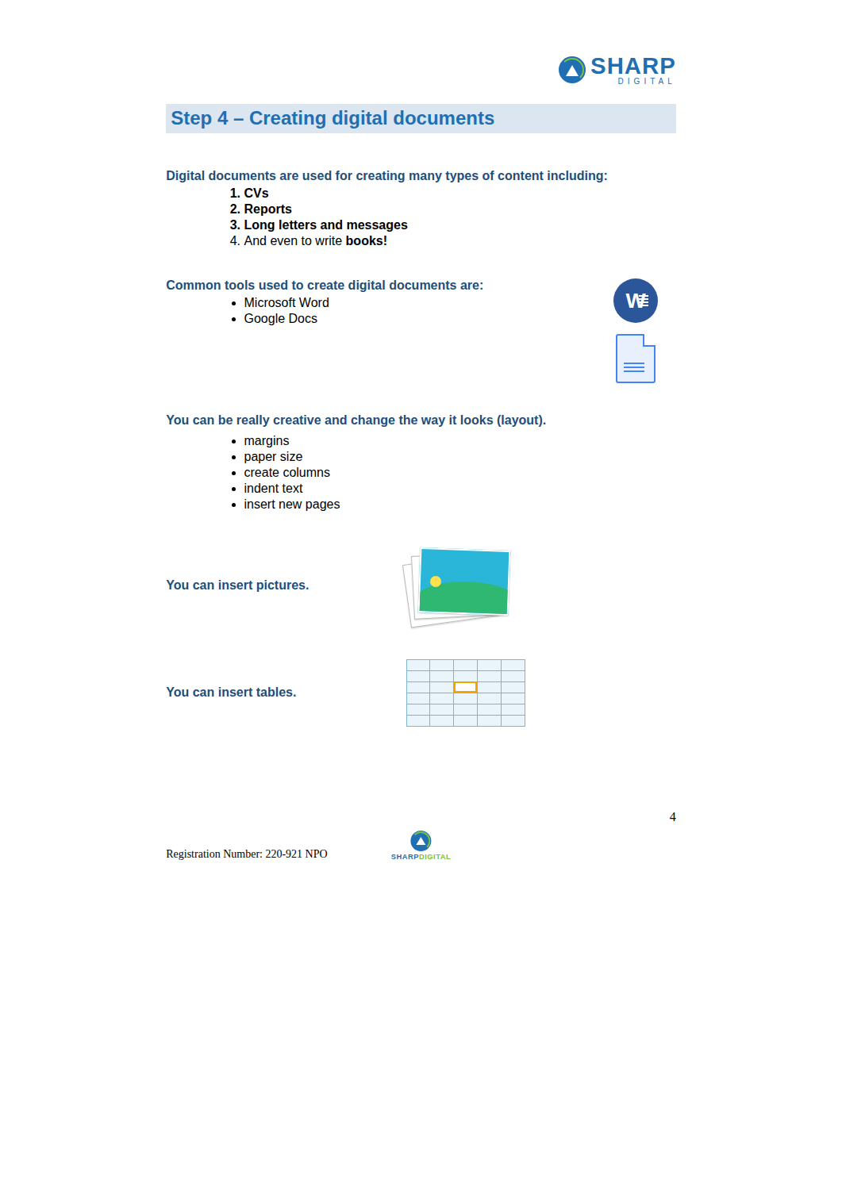SHARP DIGITAL
Step 4 – Creating digital documents
Digital documents are used for creating many types of content including:
CVs
Reports
Long letters and messages
And even to write books!
Common tools used to create digital documents are:
Microsoft Word
Google Docs
W
You can be really creative and change the way it looks (layout).
margins
paper size
create columns
indent text
insert new pages
You can insert pictures.
You can insert tables.
4
SHARP DIGITAL
Registration Number: 220-921 NPO